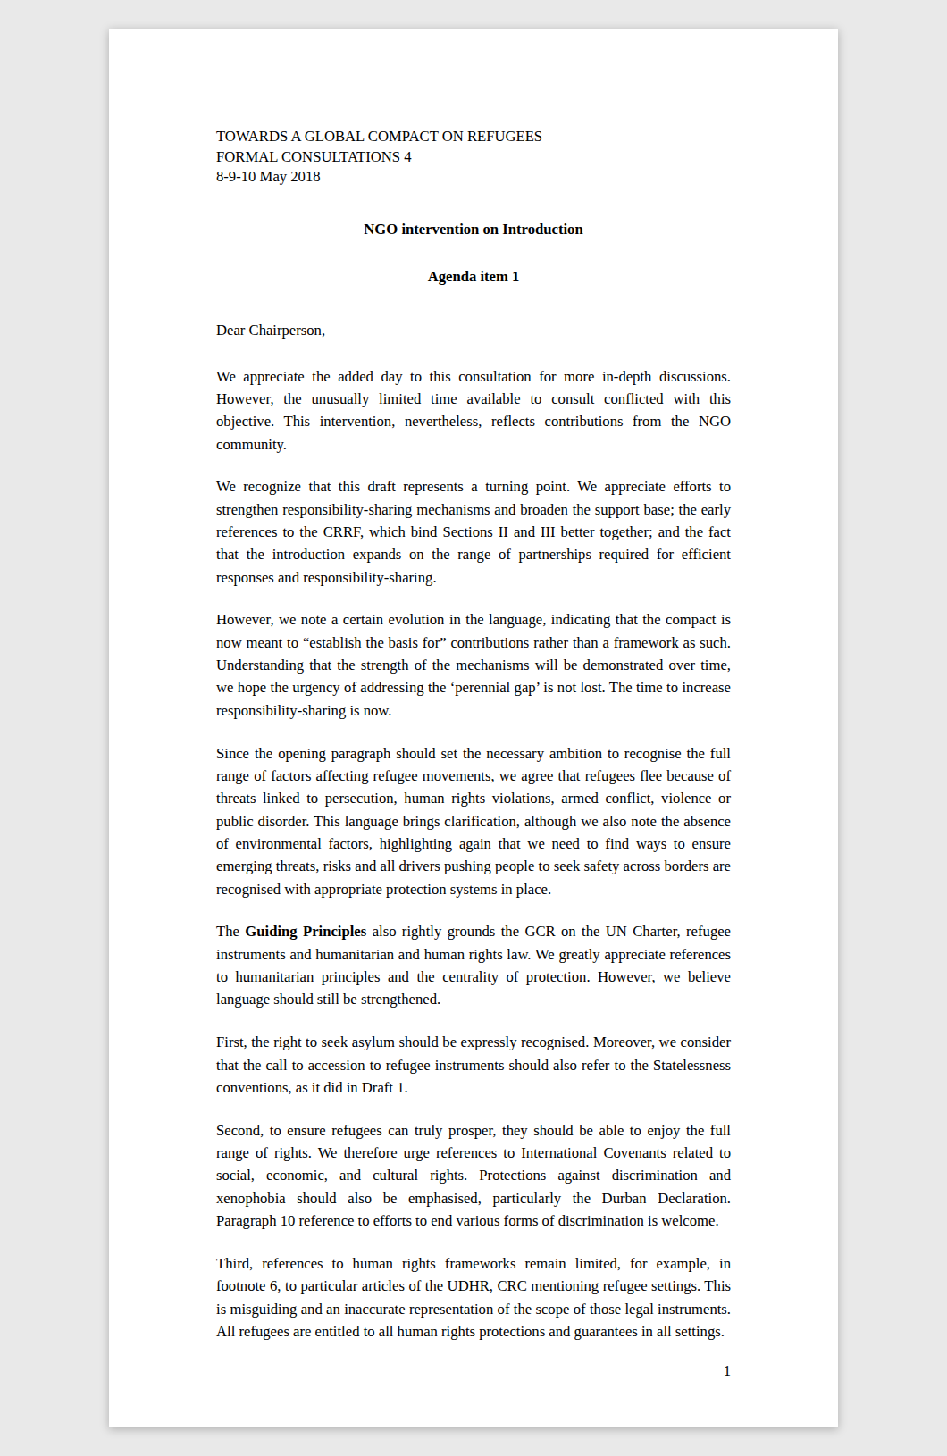TOWARDS A GLOBAL COMPACT ON REFUGEES
FORMAL CONSULTATIONS 4
8-9-10 May 2018
NGO intervention on Introduction
Agenda item 1
Dear Chairperson,
We appreciate the added day to this consultation for more in-depth discussions. However, the unusually limited time available to consult conflicted with this objective. This intervention, nevertheless, reflects contributions from the NGO community.
We recognize that this draft represents a turning point. We appreciate efforts to strengthen responsibility-sharing mechanisms and broaden the support base; the early references to the CRRF, which bind Sections II and III better together; and the fact that the introduction expands on the range of partnerships required for efficient responses and responsibility-sharing.
However, we note a certain evolution in the language, indicating that the compact is now meant to “establish the basis for” contributions rather than a framework as such. Understanding that the strength of the mechanisms will be demonstrated over time, we hope the urgency of addressing the ‘perennial gap’ is not lost. The time to increase responsibility-sharing is now.
Since the opening paragraph should set the necessary ambition to recognise the full range of factors affecting refugee movements, we agree that refugees flee because of threats linked to persecution, human rights violations, armed conflict, violence or public disorder. This language brings clarification, although we also note the absence of environmental factors, highlighting again that we need to find ways to ensure emerging threats, risks and all drivers pushing people to seek safety across borders are recognised with appropriate protection systems in place.
The Guiding Principles also rightly grounds the GCR on the UN Charter, refugee instruments and humanitarian and human rights law. We greatly appreciate references to humanitarian principles and the centrality of protection. However, we believe language should still be strengthened.
First, the right to seek asylum should be expressly recognised. Moreover, we consider that the call to accession to refugee instruments should also refer to the Statelessness conventions, as it did in Draft 1.
Second, to ensure refugees can truly prosper, they should be able to enjoy the full range of rights. We therefore urge references to International Covenants related to social, economic, and cultural rights. Protections against discrimination and xenophobia should also be emphasised, particularly the Durban Declaration. Paragraph 10 reference to efforts to end various forms of discrimination is welcome.
Third, references to human rights frameworks remain limited, for example, in footnote 6, to particular articles of the UDHR, CRC mentioning refugee settings. This is misguiding and an inaccurate representation of the scope of those legal instruments. All refugees are entitled to all human rights protections and guarantees in all settings.
1